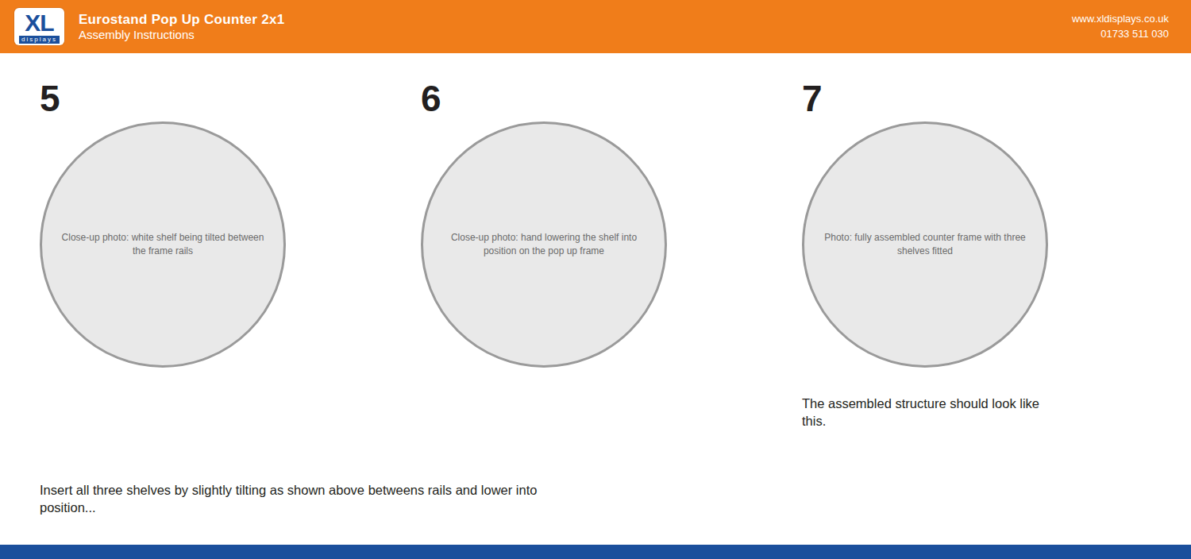XL displays
Eurostand Pop Up Counter 2x1
Assembly Instructions
www.xldisplays.co.uk
01733 511 030
5
Close-up photo: white shelf being tilted between the frame rails
6
Close-up photo: hand lowering the shelf into position on the pop up frame
7
Photo: fully assembled counter frame with three shelves fitted
The assembled structure should look like this.
Insert all three shelves by slightly tilting as shown above betweens rails and lower into position...